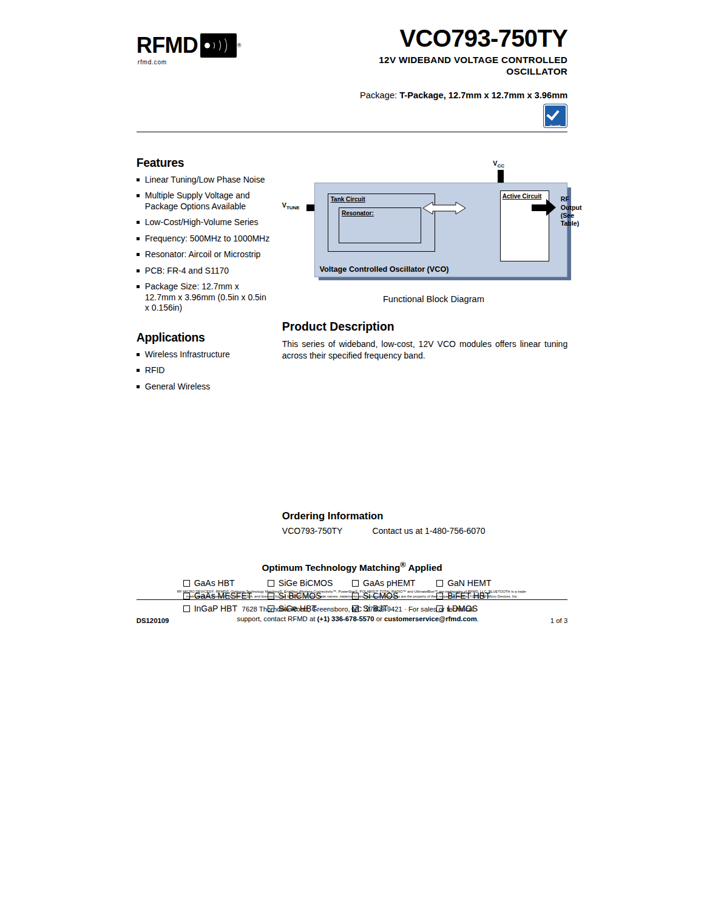RFMD ®
rfmd.com
VCO793-750TY
12V WIDEBAND VOLTAGE CONTROLLED
OSCILLATOR
Package: T-Package, 12.7mm x 12.7mm x 3.96mm
RoHS
Features
Linear Tuning/Low Phase Noise
Multiple Supply Voltage and Package Options Available
Low-Cost/High-Volume Series
Frequency: 500MHz to 1000MHz
Resonator: Aircoil or Microstrip
PCB: FR-4 and S1170
Package Size: 12.7mm x 12.7mm x 3.96mm (0.5in x 0.5in x 0.156in)
Applications
Wireless Infrastructure
RFID
General Wireless
VCC
VTUNE
Tank Circuit
Resonator:
Active Circuit
Voltage Controlled Oscillator (VCO)
RF Output
(See Table)
Functional Block Diagram
Product Description
This series of wideband, low-cost, 12V VCO modules offers linear tuning across their specified frequency band.
Ordering Information
VCO793-750TYContact us at 1-480-756-6070
Optimum Technology Matching® Applied
GaAs HBT
SiGe BiCMOS
GaAs pHEMT
GaN HEMT
GaAs MESFET
Si BiCMOS
Si CMOS
BiFET HBT
InGaP HBT
SiGe HBT
Si BJT
LDMOS
RF MICRO DEVICES®, RFMD®, Optimum Technology Matching®, Enabling Wireless Connectivity™, PowerStar®, POLARIS™ TOTAL RADIO™ and UltimateBlue™ are trademarks of RFMD, LLC. BLUETOOTH is a trade-
mark owned by Bluetooth SIG, Inc., U.S.A. and licensed for use by RFMD. All other trade names, trademarks and registered trademarks are the property of their respective owners. ©2012, RF Micro Devices, Inc.
DS120109
7628 Thorndike Road, Greensboro, NC 27409-9421 · For sales or technical
support, contact RFMD at (+1) 336-678-5570 or customerservice@rfmd.com.
1 of 3